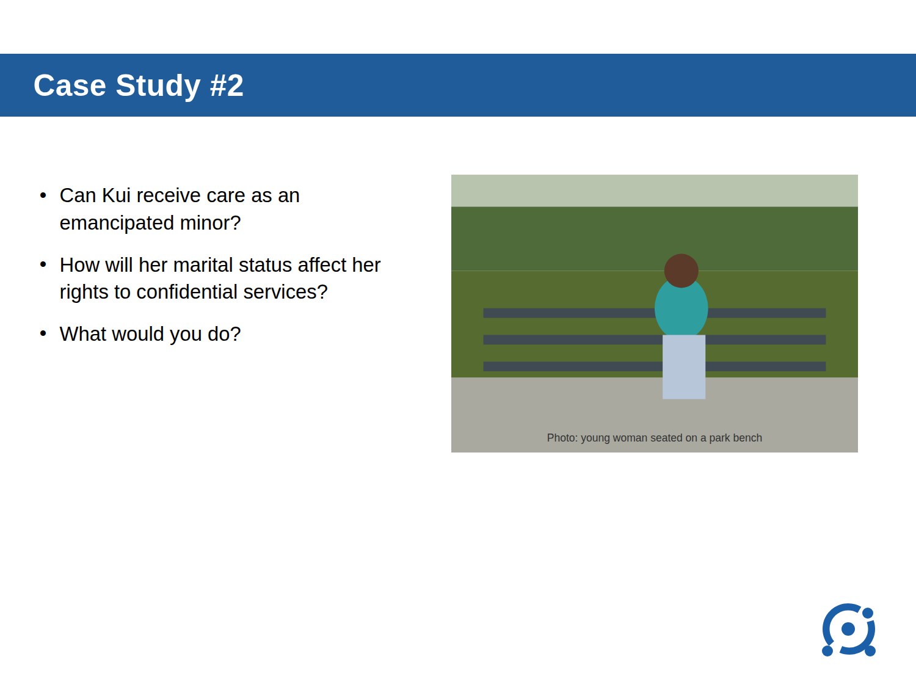Case Study #2
Can Kui receive care as an emancipated minor?
How will her marital status affect her rights to confidential services?
What would you do?